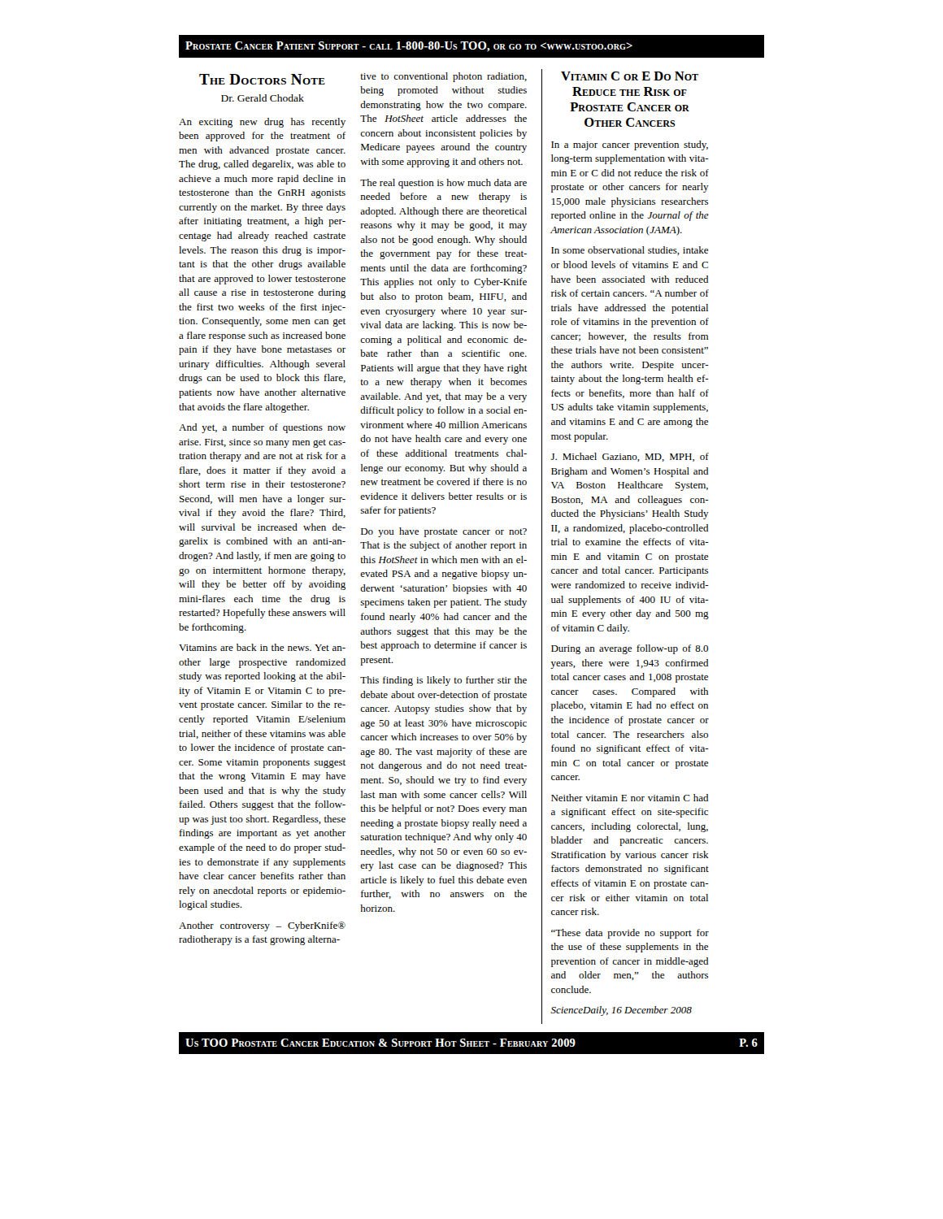Prostate Cancer Patient Support - call 1-800-80-Us TOO, or go to <www.ustoo.org>
The Doctors Note
Dr. Gerald Chodak
An exciting new drug has recently been approved for the treatment of men with advanced prostate cancer. The drug, called degarelix, was able to achieve a much more rapid decline in testosterone than the GnRH agonists currently on the market. By three days after initiating treatment, a high percentage had already reached castrate levels. The reason this drug is important is that the other drugs available that are approved to lower testosterone all cause a rise in testosterone during the first two weeks of the first injection. Consequently, some men can get a flare response such as increased bone pain if they have bone metastases or urinary difficulties. Although several drugs can be used to block this flare, patients now have another alternative that avoids the flare altogether.
And yet, a number of questions now arise. First, since so many men get castration therapy and are not at risk for a flare, does it matter if they avoid a short term rise in their testosterone? Second, will men have a longer survival if they avoid the flare? Third, will survival be increased when degarelix is combined with an anti-androgen? And lastly, if men are going to go on intermittent hormone therapy, will they be better off by avoiding mini-flares each time the drug is restarted? Hopefully these answers will be forthcoming.
Vitamins are back in the news. Yet another large prospective randomized study was reported looking at the ability of Vitamin E or Vitamin C to prevent prostate cancer. Similar to the recently reported Vitamin E/selenium trial, neither of these vitamins was able to lower the incidence of prostate cancer. Some vitamin proponents suggest that the wrong Vitamin E may have been used and that is why the study failed. Others suggest that the follow-up was just too short. Regardless, these findings are important as yet another example of the need to do proper studies to demonstrate if any supplements have clear cancer benefits rather than rely on anecdotal reports or epidemiological studies.
Another controversy – CyberKnife® radiotherapy is a fast growing alterna-
tive to conventional photon radiation, being promoted without studies demonstrating how the two compare. The HotSheet article addresses the concern about inconsistent policies by Medicare payees around the country with some approving it and others not.
The real question is how much data are needed before a new therapy is adopted. Although there are theoretical reasons why it may be good, it may also not be good enough. Why should the government pay for these treatments until the data are forthcoming? This applies not only to Cyber-Knife but also to proton beam, HIFU, and even cryosurgery where 10 year survival data are lacking. This is now becoming a political and economic debate rather than a scientific one. Patients will argue that they have right to a new therapy when it becomes available. And yet, that may be a very difficult policy to follow in a social environment where 40 million Americans do not have health care and every one of these additional treatments challenge our economy. But why should a new treatment be covered if there is no evidence it delivers better results or is safer for patients?
Do you have prostate cancer or not? That is the subject of another report in this HotSheet in which men with an elevated PSA and a negative biopsy underwent ‘saturation’ biopsies with 40 specimens taken per patient. The study found nearly 40% had cancer and the authors suggest that this may be the best approach to determine if cancer is present.
This finding is likely to further stir the debate about over-detection of prostate cancer. Autopsy studies show that by age 50 at least 30% have microscopic cancer which increases to over 50% by age 80. The vast majority of these are not dangerous and do not need treatment. So, should we try to find every last man with some cancer cells? Will this be helpful or not? Does every man needing a prostate biopsy really need a saturation technique? And why only 40 needles, why not 50 or even 60 so every last case can be diagnosed? This article is likely to fuel this debate even further, with no answers on the horizon.
Vitamin C or E Do Not Reduce the Risk of Prostate Cancer or Other Cancers
In a major cancer prevention study, long-term supplementation with vitamin E or C did not reduce the risk of prostate or other cancers for nearly 15,000 male physicians researchers reported online in the Journal of the American Association (JAMA).
In some observational studies, intake or blood levels of vitamins E and C have been associated with reduced risk of certain cancers. “A number of trials have addressed the potential role of vitamins in the prevention of cancer; however, the results from these trials have not been consistent” the authors write. Despite uncertainty about the long-term health effects or benefits, more than half of US adults take vitamin supplements, and vitamins E and C are among the most popular.
J. Michael Gaziano, MD, MPH, of Brigham and Women’s Hospital and VA Boston Healthcare System, Boston, MA and colleagues conducted the Physicians’ Health Study II, a randomized, placebo-controlled trial to examine the effects of vitamin E and vitamin C on prostate cancer and total cancer. Participants were randomized to receive individual supplements of 400 IU of vitamin E every other day and 500 mg of vitamin C daily.
During an average follow-up of 8.0 years, there were 1,943 confirmed total cancer cases and 1,008 prostate cancer cases. Compared with placebo, vitamin E had no effect on the incidence of prostate cancer or total cancer. The researchers also found no significant effect of vitamin C on total cancer or prostate cancer.
Neither vitamin E nor vitamin C had a significant effect on site-specific cancers, including colorectal, lung, bladder and pancreatic cancers. Stratification by various cancer risk factors demonstrated no significant effects of vitamin E on prostate cancer risk or either vitamin on total cancer risk.
“These data provide no support for the use of these supplements in the prevention of cancer in middle-aged and older men,” the authors conclude.
ScienceDaily, 16 December 2008
Us TOO Prostate Cancer Education & Support Hot Sheet - February 2009 P. 6